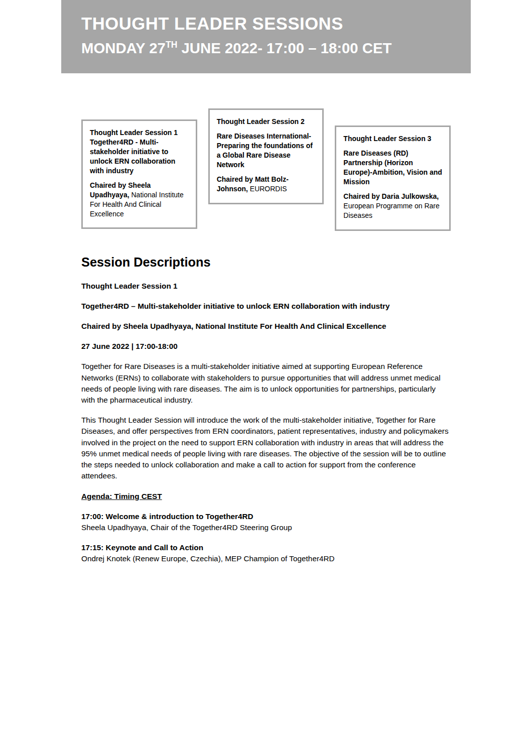THOUGHT LEADER SESSIONS
MONDAY 27TH JUNE 2022- 17:00 – 18:00 CET
Thought Leader Session 1 Together4RD - Multi-stakeholder initiative to unlock ERN collaboration with industry
Chaired by Sheela Upadhyaya, National Institute For Health And Clinical Excellence
Thought Leader Session 2
Rare Diseases International- Preparing the foundations of a Global Rare Disease Network
Chaired by Matt Bolz-Johnson, EURORDIS
Thought Leader Session 3
Rare Diseases (RD) Partnership (Horizon Europe)-Ambition, Vision and Mission
Chaired by Daria Julkowska, European Programme on Rare Diseases
Session Descriptions
Thought Leader Session 1
Together4RD – Multi-stakeholder initiative to unlock ERN collaboration with industry
Chaired by Sheela Upadhyaya, National Institute For Health And Clinical Excellence
27 June 2022 | 17:00-18:00
Together for Rare Diseases is a multi-stakeholder initiative aimed at supporting European Reference Networks (ERNs) to collaborate with stakeholders to pursue opportunities that will address unmet medical needs of people living with rare diseases. The aim is to unlock opportunities for partnerships, particularly with the pharmaceutical industry.
This Thought Leader Session will introduce the work of the multi-stakeholder initiative, Together for Rare Diseases, and offer perspectives from ERN coordinators, patient representatives, industry and policymakers involved in the project on the need to support ERN collaboration with industry in areas that will address the 95% unmet medical needs of people living with rare diseases. The objective of the session will be to outline the steps needed to unlock collaboration and make a call to action for support from the conference attendees.
Agenda: Timing CEST
17:00: Welcome & introduction to Together4RD
Sheela Upadhyaya, Chair of the Together4RD Steering Group
17:15: Keynote and Call to Action
Ondrej Knotek (Renew Europe, Czechia), MEP Champion of Together4RD